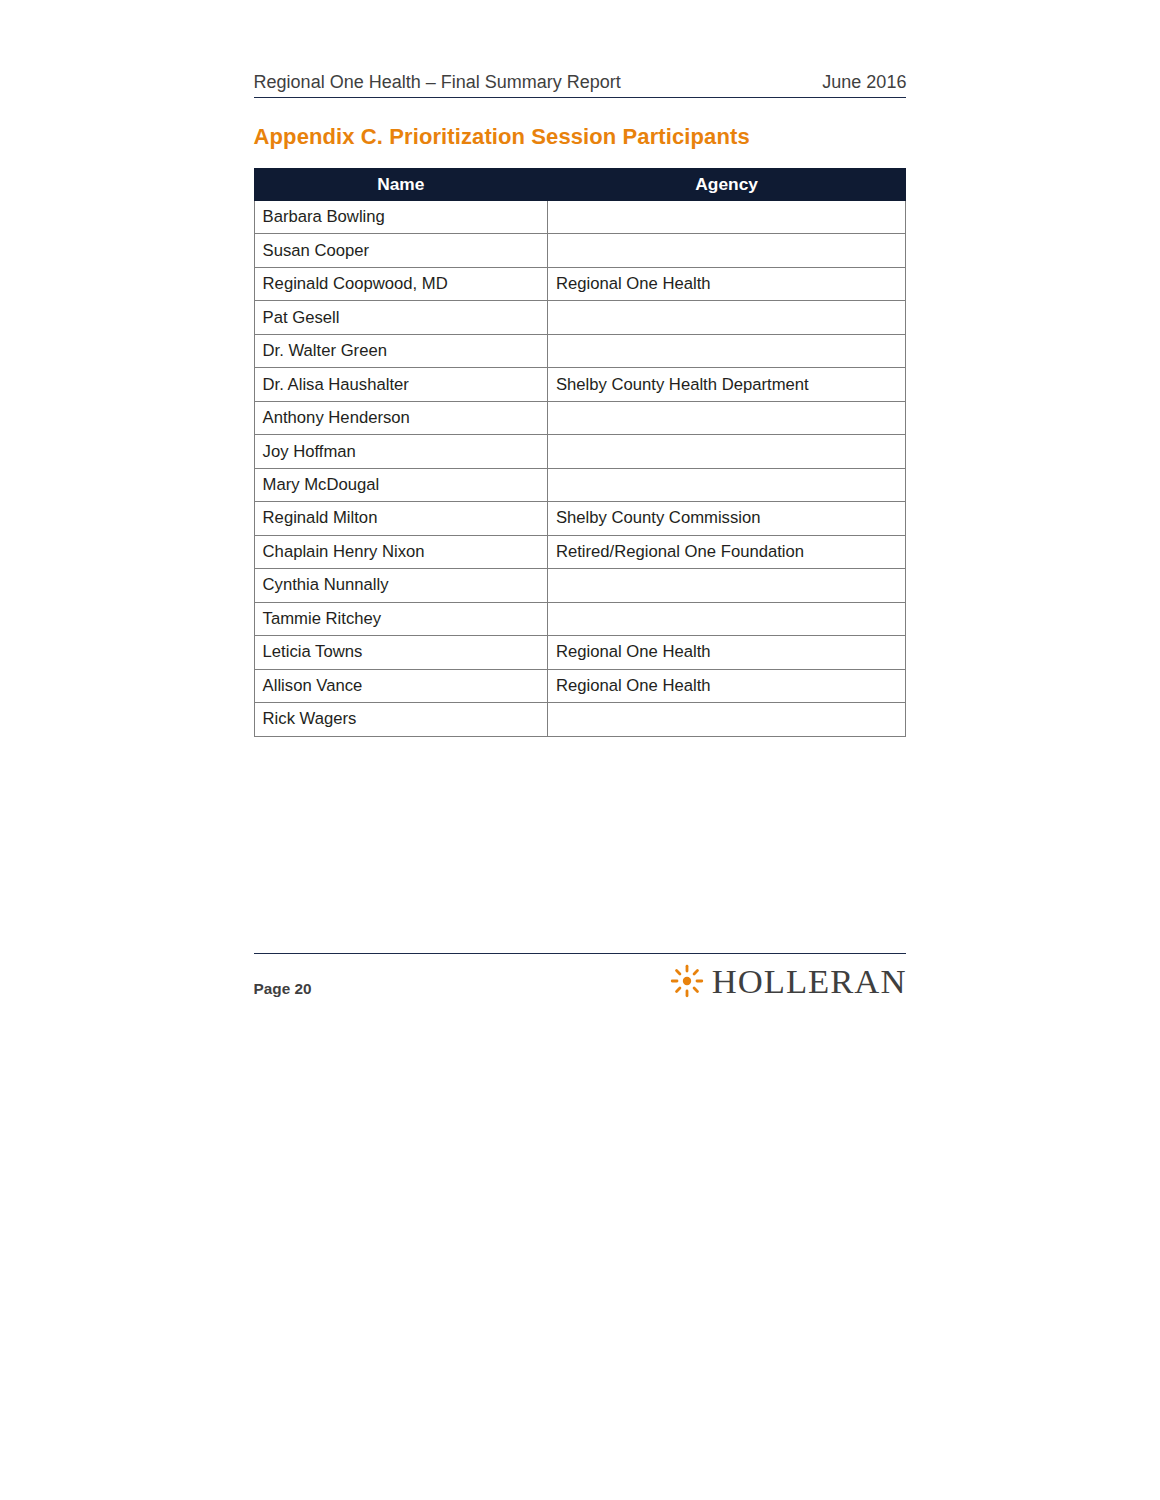Regional One Health – Final Summary Report
June 2016
Appendix C. Prioritization Session Participants
| Name | Agency |
| --- | --- |
| Barbara Bowling | |
| Susan Cooper | |
| Reginald Coopwood, MD | Regional One Health |
| Pat Gesell | |
| Dr. Walter Green | |
| Dr. Alisa Haushalter | Shelby County Health Department |
| Anthony Henderson | |
| Joy Hoffman | |
| Mary McDougal | |
| Reginald Milton | Shelby County Commission |
| Chaplain Henry Nixon | Retired/Regional One Foundation |
| Cynthia Nunnally | |
| Tammie Ritchey | |
| Leticia Towns | Regional One Health |
| Allison Vance | Regional One Health |
| Rick Wagers | |
Page 20
HOLLERAN